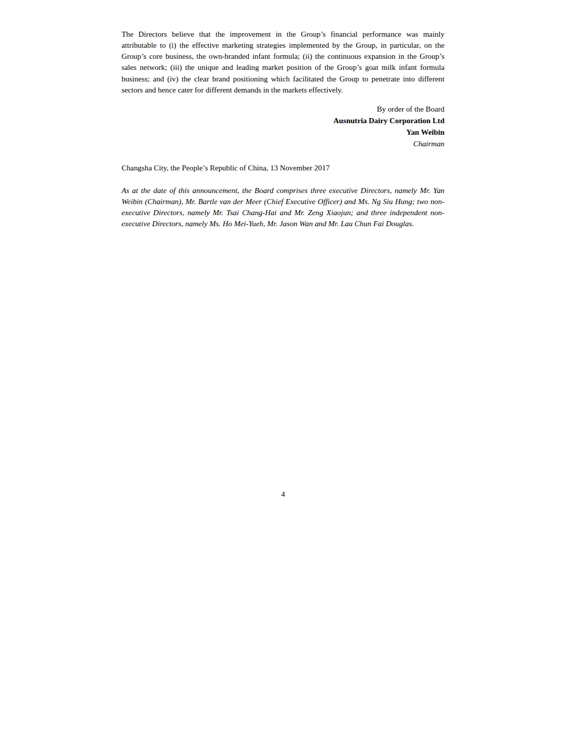The Directors believe that the improvement in the Group’s financial performance was mainly attributable to (i) the effective marketing strategies implemented by the Group, in particular, on the Group’s core business, the own-branded infant formula; (ii) the continuous expansion in the Group’s sales network; (iii) the unique and leading market position of the Group’s goat milk infant formula business; and (iv) the clear brand positioning which facilitated the Group to penetrate into different sectors and hence cater for different demands in the markets effectively.
By order of the Board Ausnutria Dairy Corporation Ltd Yan Weibin Chairman
Changsha City, the People’s Republic of China, 13 November 2017
As at the date of this announcement, the Board comprises three executive Directors, namely Mr. Yan Weibin (Chairman), Mr. Bartle van der Meer (Chief Executive Officer) and Ms. Ng Siu Hung; two non-executive Directors, namely Mr. Tsai Chang-Hai and Mr. Zeng Xiaojun; and three independent non-executive Directors, namely Ms. Ho Mei-Yueh, Mr. Jason Wan and Mr. Lau Chun Fai Douglas.
4